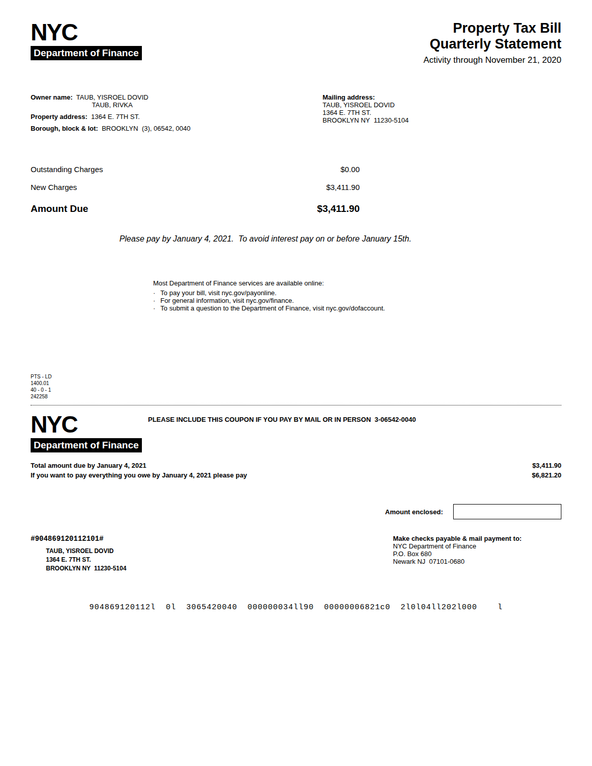NYC
Department of Finance
Property Tax Bill
Quarterly Statement
Activity through November 21, 2020
Owner name: TAUB, YISROEL DOVID
TAUB, RIVKA
Property address: 1364 E. 7TH ST.
Borough, block & lot: BROOKLYN (3), 06542, 0040
Mailing address:
TAUB, YISROEL DOVID
1364 E. 7TH ST.
BROOKLYN NY 11230-5104
| Outstanding Charges | $0.00 |
| New Charges | $3,411.90 |
| Amount Due | $3,411.90 |
Please pay by January 4, 2021. To avoid interest pay on or before January 15th.
Most Department of Finance services are available online:
To pay your bill, visit nyc.gov/payonline.
For general information, visit nyc.gov/finance.
To submit a question to the Department of Finance, visit nyc.gov/dofaccount.
PTS - LD
1400.01
40 - 0 - 1
242258
NYC
Department of Finance
PLEASE INCLUDE THIS COUPON IF YOU PAY BY MAIL OR IN PERSON 3-06542-0040
Total amount due by January 4, 2021
If you want to pay everything you owe by January 4, 2021 please pay
$3,411.90
$6,821.20
Amount enclosed:
#904869120112101#
TAUB, YISROEL DOVID
1364 E. 7TH ST.
BROOKLYN NY 11230-5104
Make checks payable & mail payment to:
NYC Department of Finance
P.O. Box 680
Newark NJ 07101-0680
904869120112l 0l 3065420040 000000034ll90 00000006821c0 2l0l04ll202l000 l